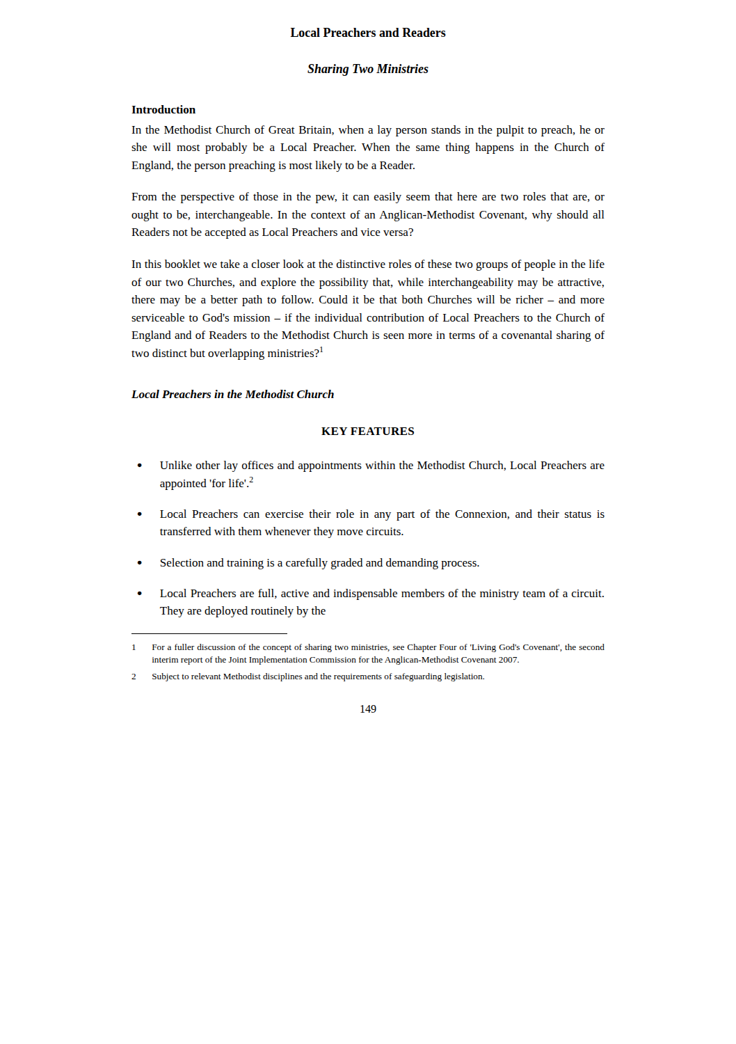Local Preachers and Readers
Sharing Two Ministries
Introduction
In the Methodist Church of Great Britain, when a lay person stands in the pulpit to preach, he or she will most probably be a Local Preacher. When the same thing happens in the Church of England, the person preaching is most likely to be a Reader.
From the perspective of those in the pew, it can easily seem that here are two roles that are, or ought to be, interchangeable. In the context of an Anglican-Methodist Covenant, why should all Readers not be accepted as Local Preachers and vice versa?
In this booklet we take a closer look at the distinctive roles of these two groups of people in the life of our two Churches, and explore the possibility that, while interchangeability may be attractive, there may be a better path to follow. Could it be that both Churches will be richer – and more serviceable to God's mission – if the individual contribution of Local Preachers to the Church of England and of Readers to the Methodist Church is seen more in terms of a covenantal sharing of two distinct but overlapping ministries?1
Local Preachers in the Methodist Church
KEY FEATURES
Unlike other lay offices and appointments within the Methodist Church, Local Preachers are appointed 'for life'.2
Local Preachers can exercise their role in any part of the Connexion, and their status is transferred with them whenever they move circuits.
Selection and training is a carefully graded and demanding process.
Local Preachers are full, active and indispensable members of the ministry team of a circuit. They are deployed routinely by the
1 For a fuller discussion of the concept of sharing two ministries, see Chapter Four of 'Living God's Covenant', the second interim report of the Joint Implementation Commission for the Anglican-Methodist Covenant 2007.
2 Subject to relevant Methodist disciplines and the requirements of safeguarding legislation.
149